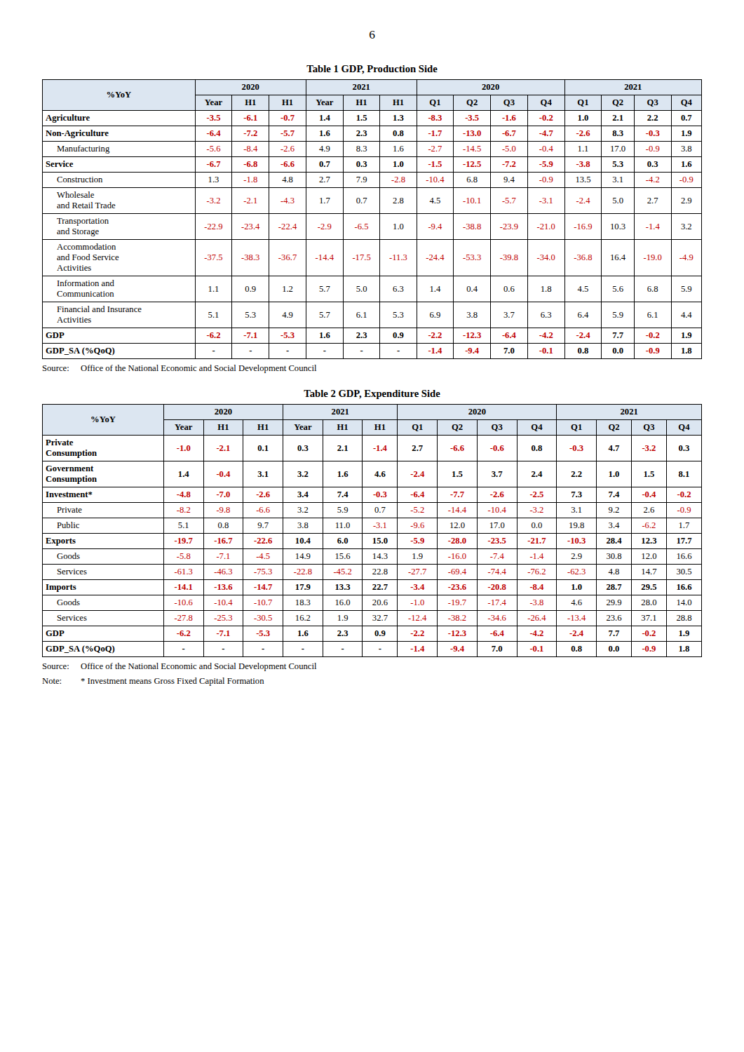6
Table 1 GDP, Production Side
| %YoY | 2020 | 2021 | 2020 | 2021 |
| --- | --- | --- | --- | --- |
| Year | H1 | H1 | Year | H1 | H1 | Q1 | Q2 | Q3 | Q4 | Q1 | Q2 | Q3 | Q4 |
| Agriculture | -3.5 | -6.1 | -0.7 | 1.4 | 1.5 | 1.3 | -8.3 | -3.5 | -1.6 | -0.2 | 1.0 | 2.1 | 2.2 | 0.7 |
| Non-Agriculture | -6.4 | -7.2 | -5.7 | 1.6 | 2.3 | 0.8 | -1.7 | -13.0 | -6.7 | -4.7 | -2.6 | 8.3 | -0.3 | 1.9 |
| Manufacturing | -5.6 | -8.4 | -2.6 | 4.9 | 8.3 | 1.6 | -2.7 | -14.5 | -5.0 | -0.4 | 1.1 | 17.0 | -0.9 | 3.8 |
| Service | -6.7 | -6.8 | -6.6 | 0.7 | 0.3 | 1.0 | -1.5 | -12.5 | -7.2 | -5.9 | -3.8 | 5.3 | 0.3 | 1.6 |
| Construction | 1.3 | -1.8 | 4.8 | 2.7 | 7.9 | -2.8 | -10.4 | 6.8 | 9.4 | -0.9 | 13.5 | 3.1 | -4.2 | -0.9 |
| Wholesale and Retail Trade | -3.2 | -2.1 | -4.3 | 1.7 | 0.7 | 2.8 | 4.5 | -10.1 | -5.7 | -3.1 | -2.4 | 5.0 | 2.7 | 2.9 |
| Transportation and Storage | -22.9 | -23.4 | -22.4 | -2.9 | -6.5 | 1.0 | -9.4 | -38.8 | -23.9 | -21.0 | -16.9 | 10.3 | -1.4 | 3.2 |
| Accommodation and Food Service Activities | -37.5 | -38.3 | -36.7 | -14.4 | -17.5 | -11.3 | -24.4 | -53.3 | -39.8 | -34.0 | -36.8 | 16.4 | -19.0 | -4.9 |
| Information and Communication | 1.1 | 0.9 | 1.2 | 5.7 | 5.0 | 6.3 | 1.4 | 0.4 | 0.6 | 1.8 | 4.5 | 5.6 | 6.8 | 5.9 |
| Financial and Insurance Activities | 5.1 | 5.3 | 4.9 | 5.7 | 6.1 | 5.3 | 6.9 | 3.8 | 3.7 | 6.3 | 6.4 | 5.9 | 6.1 | 4.4 |
| GDP | -6.2 | -7.1 | -5.3 | 1.6 | 2.3 | 0.9 | -2.2 | -12.3 | -6.4 | -4.2 | -2.4 | 7.7 | -0.2 | 1.9 |
| GDP_SA (%QoQ) | - | - | - | - | - | - | -1.4 | -9.4 | 7.0 | -0.1 | 0.8 | 0.0 | -0.9 | 1.8 |
Source: Office of the National Economic and Social Development Council
Table 2 GDP, Expenditure Side
| %YoY | 2020 | 2021 | 2020 | 2021 |
| --- | --- | --- | --- | --- |
| Year | H1 | H1 | Year | H1 | H1 | Q1 | Q2 | Q3 | Q4 | Q1 | Q2 | Q3 | Q4 |
| Private Consumption | -1.0 | -2.1 | 0.1 | 0.3 | 2.1 | -1.4 | 2.7 | -6.6 | -0.6 | 0.8 | -0.3 | 4.7 | -3.2 | 0.3 |
| Government Consumption | 1.4 | -0.4 | 3.1 | 3.2 | 1.6 | 4.6 | -2.4 | 1.5 | 3.7 | 2.4 | 2.2 | 1.0 | 1.5 | 8.1 |
| Investment* | -4.8 | -7.0 | -2.6 | 3.4 | 7.4 | -0.3 | -6.4 | -7.7 | -2.6 | -2.5 | 7.3 | 7.4 | -0.4 | -0.2 |
| Private | -8.2 | -9.8 | -6.6 | 3.2 | 5.9 | 0.7 | -5.2 | -14.4 | -10.4 | -3.2 | 3.1 | 9.2 | 2.6 | -0.9 |
| Public | 5.1 | 0.8 | 9.7 | 3.8 | 11.0 | -3.1 | -9.6 | 12.0 | 17.0 | 0.0 | 19.8 | 3.4 | -6.2 | 1.7 |
| Exports | -19.7 | -16.7 | -22.6 | 10.4 | 6.0 | 15.0 | -5.9 | -28.0 | -23.5 | -21.7 | -10.3 | 28.4 | 12.3 | 17.7 |
| Goods | -5.8 | -7.1 | -4.5 | 14.9 | 15.6 | 14.3 | 1.9 | -16.0 | -7.4 | -1.4 | 2.9 | 30.8 | 12.0 | 16.6 |
| Services | -61.3 | -46.3 | -75.3 | -22.8 | -45.2 | 22.8 | -27.7 | -69.4 | -74.4 | -76.2 | -62.3 | 4.8 | 14.7 | 30.5 |
| Imports | -14.1 | -13.6 | -14.7 | 17.9 | 13.3 | 22.7 | -3.4 | -23.6 | -20.8 | -8.4 | 1.0 | 28.7 | 29.5 | 16.6 |
| Goods | -10.6 | -10.4 | -10.7 | 18.3 | 16.0 | 20.6 | -1.0 | -19.7 | -17.4 | -3.8 | 4.6 | 29.9 | 28.0 | 14.0 |
| Services | -27.8 | -25.3 | -30.5 | 16.2 | 1.9 | 32.7 | -12.4 | -38.2 | -34.6 | -26.4 | -13.4 | 23.6 | 37.1 | 28.8 |
| GDP | -6.2 | -7.1 | -5.3 | 1.6 | 2.3 | 0.9 | -2.2 | -12.3 | -6.4 | -4.2 | -2.4 | 7.7 | -0.2 | 1.9 |
| GDP_SA (%QoQ) | - | - | - | - | - | - | -1.4 | -9.4 | 7.0 | -0.1 | 0.8 | 0.0 | -0.9 | 1.8 |
Source: Office of the National Economic and Social Development Council
Note:* Investment means Gross Fixed Capital Formation